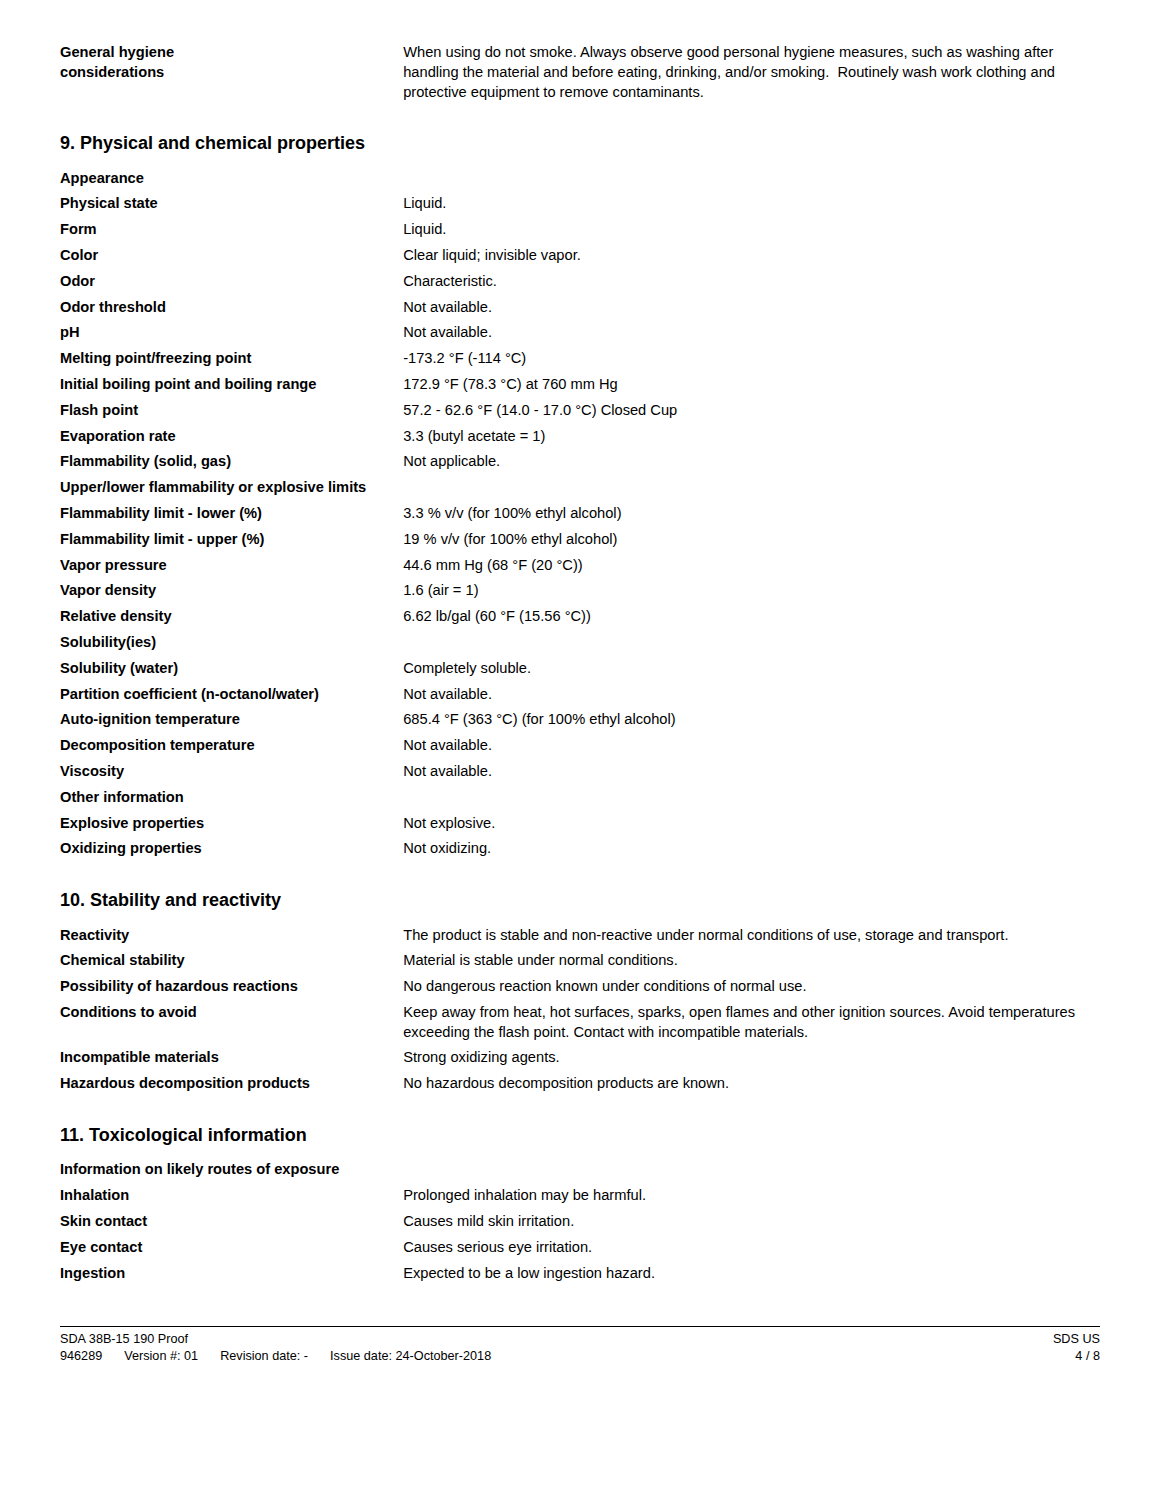| General hygiene considerations | When using do not smoke. Always observe good personal hygiene measures, such as washing after handling the material and before eating, drinking, and/or smoking. Routinely wash work clothing and protective equipment to remove contaminants. |
9. Physical and chemical properties
| Appearance | |
| Physical state | Liquid. |
| Form | Liquid. |
| Color | Clear liquid; invisible vapor. |
| Odor | Characteristic. |
| Odor threshold | Not available. |
| pH | Not available. |
| Melting point/freezing point | -173.2 °F (-114 °C) |
| Initial boiling point and boiling range | 172.9 °F (78.3 °C) at 760 mm Hg |
| Flash point | 57.2 - 62.6 °F (14.0 - 17.0 °C) Closed Cup |
| Evaporation rate | 3.3 (butyl acetate = 1) |
| Flammability (solid, gas) | Not applicable. |
| Upper/lower flammability or explosive limits |
| Flammability limit - lower (%) | 3.3 % v/v (for 100% ethyl alcohol) |
| Flammability limit - upper (%) | 19 % v/v (for 100% ethyl alcohol) |
| Vapor pressure | 44.6 mm Hg (68 °F (20 °C)) |
| Vapor density | 1.6 (air = 1) |
| Relative density | 6.62 lb/gal (60 °F (15.56 °C)) |
| Solubility(ies) | |
| Solubility (water) | Completely soluble. |
| Partition coefficient (n-octanol/water) | Not available. |
| Auto-ignition temperature | 685.4 °F (363 °C) (for 100% ethyl alcohol) |
| Decomposition temperature | Not available. |
| Viscosity | Not available. |
| Other information | |
| Explosive properties | Not explosive. |
| Oxidizing properties | Not oxidizing. |
10. Stability and reactivity
| Reactivity | The product is stable and non-reactive under normal conditions of use, storage and transport. |
| Chemical stability | Material is stable under normal conditions. |
| Possibility of hazardous reactions | No dangerous reaction known under conditions of normal use. |
| Conditions to avoid | Keep away from heat, hot surfaces, sparks, open flames and other ignition sources. Avoid temperatures exceeding the flash point. Contact with incompatible materials. |
| Incompatible materials | Strong oxidizing agents. |
| Hazardous decomposition products | No hazardous decomposition products are known. |
11. Toxicological information
| Information on likely routes of exposure |
| Inhalation | Prolonged inhalation may be harmful. |
| Skin contact | Causes mild skin irritation. |
| Eye contact | Causes serious eye irritation. |
| Ingestion | Expected to be a low ingestion hazard. |
SDA 38B-15 190 Proof
SDS US
946289 Version #: 01 Revision date: - Issue date: 24-October-2018
4 / 8